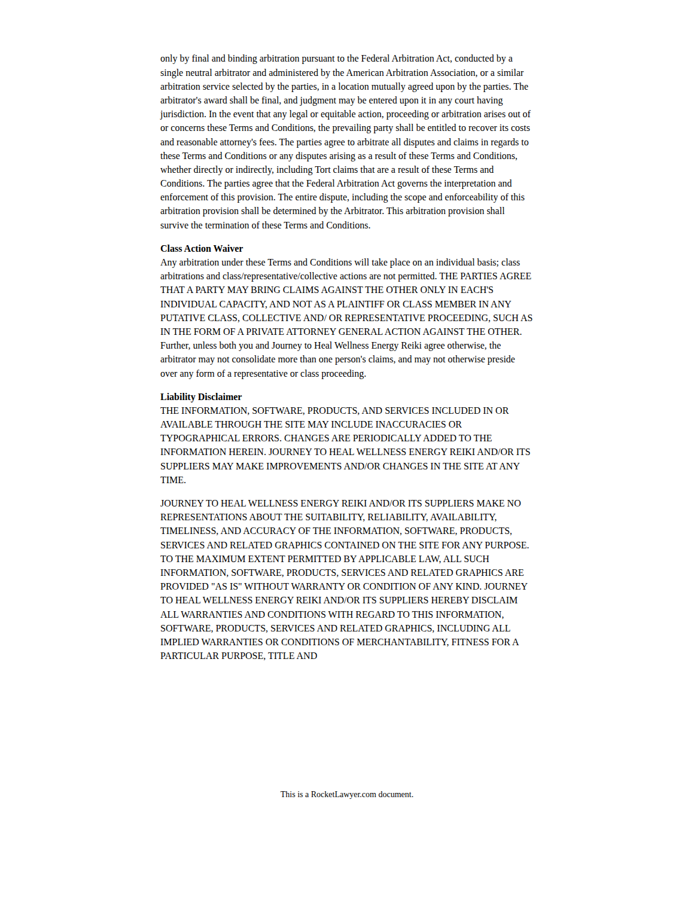only by final and binding arbitration pursuant to the Federal Arbitration Act, conducted by a single neutral arbitrator and administered by the American Arbitration Association, or a similar arbitration service selected by the parties, in a location mutually agreed upon by the parties. The arbitrator's award shall be final, and judgment may be entered upon it in any court having jurisdiction. In the event that any legal or equitable action, proceeding or arbitration arises out of or concerns these Terms and Conditions, the prevailing party shall be entitled to recover its costs and reasonable attorney's fees. The parties agree to arbitrate all disputes and claims in regards to these Terms and Conditions or any disputes arising as a result of these Terms and Conditions, whether directly or indirectly, including Tort claims that are a result of these Terms and Conditions. The parties agree that the Federal Arbitration Act governs the interpretation and enforcement of this provision. The entire dispute, including the scope and enforceability of this arbitration provision shall be determined by the Arbitrator. This arbitration provision shall survive the termination of these Terms and Conditions.
Class Action Waiver
Any arbitration under these Terms and Conditions will take place on an individual basis; class arbitrations and class/representative/collective actions are not permitted. THE PARTIES AGREE THAT A PARTY MAY BRING CLAIMS AGAINST THE OTHER ONLY IN EACH'S INDIVIDUAL CAPACITY, AND NOT AS A PLAINTIFF OR CLASS MEMBER IN ANY PUTATIVE CLASS, COLLECTIVE AND/ OR REPRESENTATIVE PROCEEDING, SUCH AS IN THE FORM OF A PRIVATE ATTORNEY GENERAL ACTION AGAINST THE OTHER. Further, unless both you and Journey to Heal Wellness Energy Reiki agree otherwise, the arbitrator may not consolidate more than one person's claims, and may not otherwise preside over any form of a representative or class proceeding.
Liability Disclaimer
THE INFORMATION, SOFTWARE, PRODUCTS, AND SERVICES INCLUDED IN OR AVAILABLE THROUGH THE SITE MAY INCLUDE INACCURACIES OR TYPOGRAPHICAL ERRORS. CHANGES ARE PERIODICALLY ADDED TO THE INFORMATION HEREIN. JOURNEY TO HEAL WELLNESS ENERGY REIKI AND/OR ITS SUPPLIERS MAY MAKE IMPROVEMENTS AND/OR CHANGES IN THE SITE AT ANY TIME.
JOURNEY TO HEAL WELLNESS ENERGY REIKI AND/OR ITS SUPPLIERS MAKE NO REPRESENTATIONS ABOUT THE SUITABILITY, RELIABILITY, AVAILABILITY, TIMELINESS, AND ACCURACY OF THE INFORMATION, SOFTWARE, PRODUCTS, SERVICES AND RELATED GRAPHICS CONTAINED ON THE SITE FOR ANY PURPOSE. TO THE MAXIMUM EXTENT PERMITTED BY APPLICABLE LAW, ALL SUCH INFORMATION, SOFTWARE, PRODUCTS, SERVICES AND RELATED GRAPHICS ARE PROVIDED "AS IS" WITHOUT WARRANTY OR CONDITION OF ANY KIND. JOURNEY TO HEAL WELLNESS ENERGY REIKI AND/OR ITS SUPPLIERS HEREBY DISCLAIM ALL WARRANTIES AND CONDITIONS WITH REGARD TO THIS INFORMATION, SOFTWARE, PRODUCTS, SERVICES AND RELATED GRAPHICS, INCLUDING ALL IMPLIED WARRANTIES OR CONDITIONS OF MERCHANTABILITY, FITNESS FOR A PARTICULAR PURPOSE, TITLE AND
This is a RocketLawyer.com document.